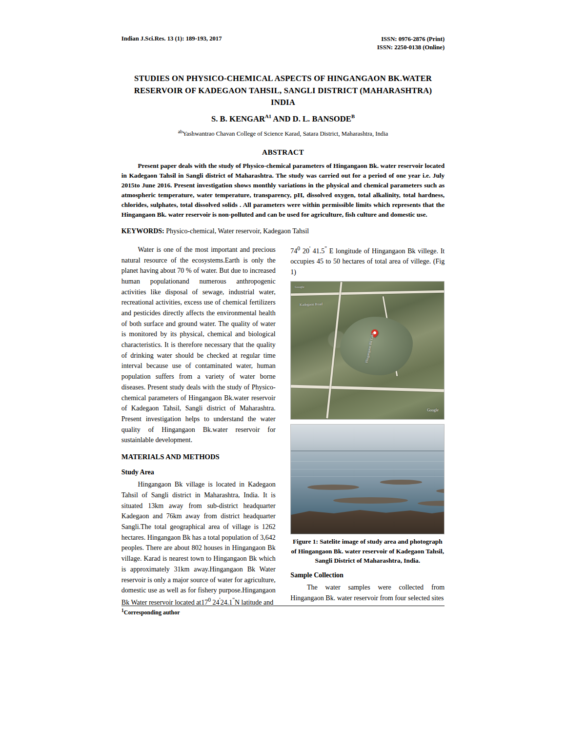Indian J.Sci.Res. 13 (1): 189-193, 2017
ISSN: 0976-2876 (Print)
ISSN: 2250-0138 (Online)
Studies on Physico-Chemical Aspects of Hingangaon Bk.Water Reservoir of Kadegaon Tahsil, Sangli District (Maharashtra) India
S. B. Kengara1 and D. L. Bansodeb
abYashwantrao Chavan College of Science Karad, Satara District, Maharashtra, India
ABSTRACT
Present paper deals with the study of Physico-chemical parameters of Hingangaon Bk. water reservoir located in Kadegaon Tahsil in Sangli district of Maharashtra. The study was carried out for a period of one year i.e. July 2015to June 2016. Present investigation shows monthly variations in the physical and chemical parameters such as atmospheric temperature, water temperature, transparency, pH, dissolved oxygen, total alkalinity, total hardness, chlorides, sulphates, total dissolved solids . All parameters were within permissible limits which represents that the Hingangaon Bk. water reservoir is non-polluted and can be used for agriculture, fish culture and domestic use.
KEYWORDS: Physico-chemical, Water reservoir, Kadegaon Tahsil
Water is one of the most important and precious natural resource of the ecosystems.Earth is only the planet having about 70 % of water. But due to increased human populationand numerous anthropogenic activities like disposal of sewage, industrial water, recreational activities, excess use of chemical fertilizers and pesticides directly affects the environmental health of both surface and ground water. The quality of water is monitored by its physical, chemical and biological characteristics. It is therefore necessary that the quality of drinking water should be checked at regular time interval because use of contaminated water, human population suffers from a variety of water borne diseases. Present study deals with the study of Physico-chemical parameters of Hingangaon Bk.water reservoir of Kadegaon Tahsil, Sangli district of Maharashtra. Present investigation helps to understand the water quality of Hingangaon Bk.water reservoir for sustainlable development.
Materials and Methods
Study Area
Hingangaon Bk village is located in Kadegaon Tahsil of Sangli district in Maharashtra, India. It is situated 13km away from sub-district headquarter Kadegaon and 76km away from district headquarter Sangli.The total geographical area of village is 1262 hectares. Hingangaon Bk has a total population of 3,642 peoples. There are about 802 houses in Hingangaon Bk village. Karad is nearest town to Hingangaon Bk which is approximately 31km away.Hingangaon Bk Water reservoir is only a major source of water for agriculture, domestic use as well as for fishery purpose.Hingangaon Bk Water reservoir located at170 24'24.1"N latitude and
740 20' 41.5" E longitude of Hingangaon Bk villege. It occupies 45 to 50 hectares of total area of villege. (Fig 1)
Google
Kadegaon Road
Hingangaon Bk Lake
Google
Figure 1: Satelite image of study area and photograph of Hingangaon Bk. water reservoir of Kadegaon Tahsil, Sangli District of Maharashtra, India.
Sample Collection
The water samples were collected from Hingangaon Bk. water reservoir from four selected sites
1Corresponding author